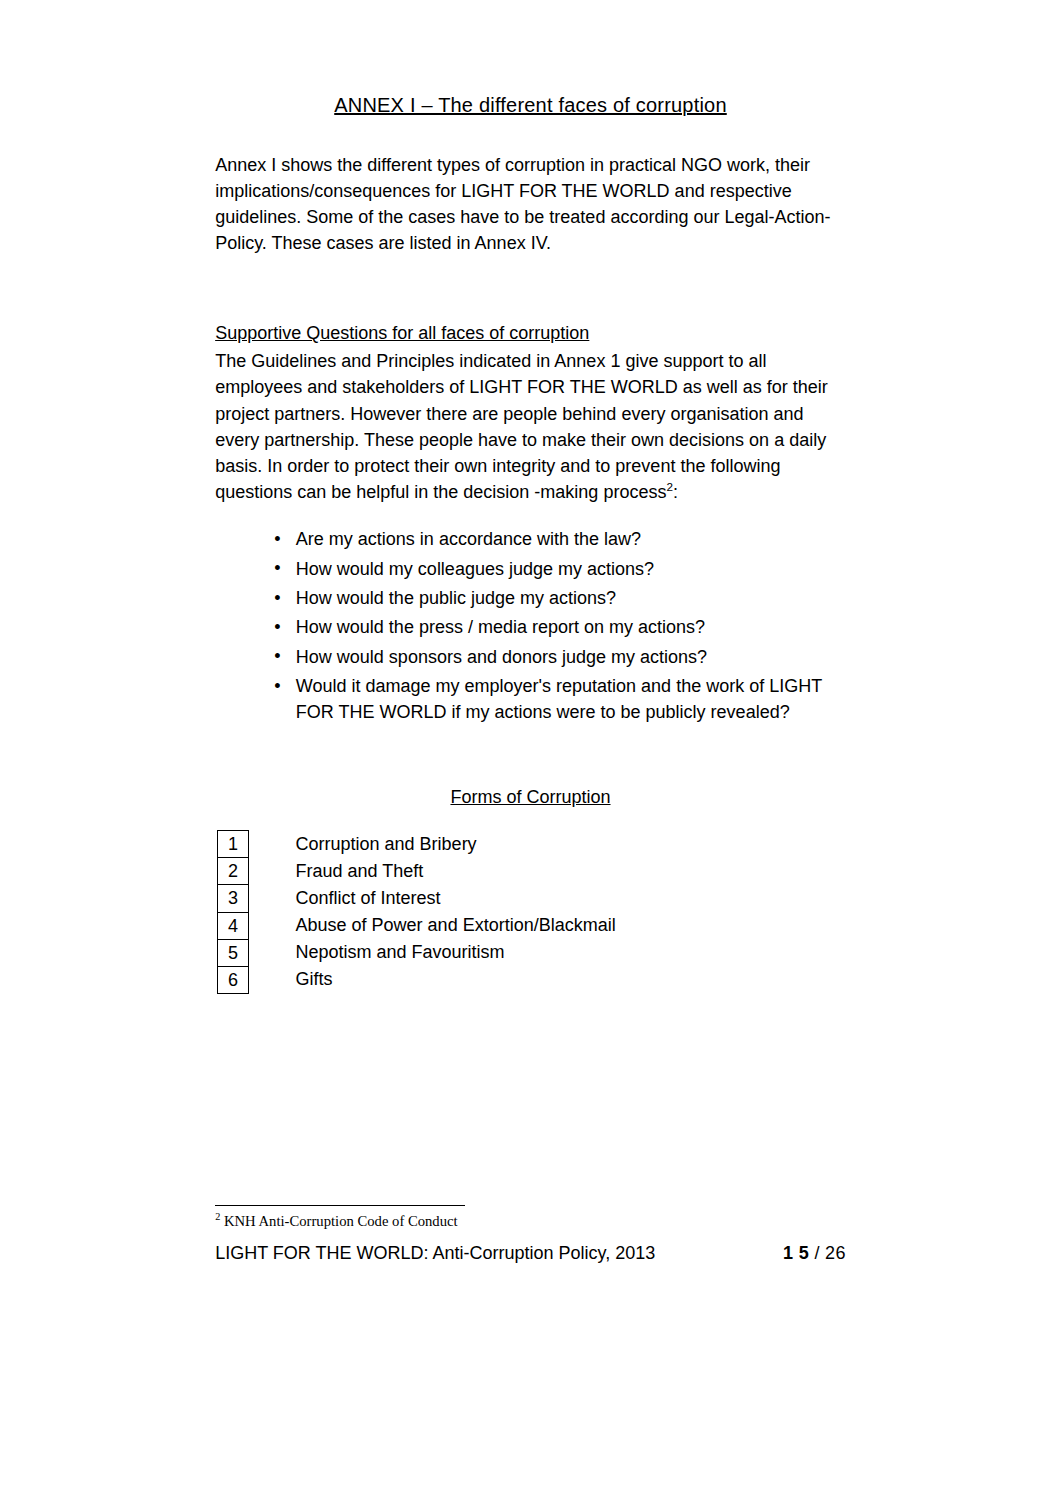ANNEX I – The different faces of corruption
Annex I shows the different types of corruption in practical NGO work, their implications/consequences for LIGHT FOR THE WORLD and respective guidelines. Some of the cases have to be treated according our Legal-Action-Policy. These cases are listed in Annex IV.
Supportive Questions for all faces of corruption
The Guidelines and Principles indicated in Annex 1 give support to all employees and stakeholders of LIGHT FOR THE WORLD as well as for their project partners. However there are people behind every organisation and every partnership. These people have to make their own decisions on a daily basis. In order to protect their own integrity and to prevent the following questions can be helpful in the decision -making process2:
Are my actions in accordance with the law?
How would my colleagues judge my actions?
How would the public judge my actions?
How would the press / media report on my actions?
How would sponsors and donors judge my actions?
Would it damage my employer's reputation and the work of LIGHT FOR THE WORLD if my actions were to be publicly revealed?
Forms of Corruption
| 1 | Corruption and Bribery |
| 2 | Fraud and Theft |
| 3 | Conflict of Interest |
| 4 | Abuse of Power and Extortion/Blackmail |
| 5 | Nepotism and Favouritism |
| 6 | Gifts |
2 KNH Anti-Corruption Code of Conduct
LIGHT FOR THE WORLD: Anti-Corruption Policy, 2013 1 5 / 26